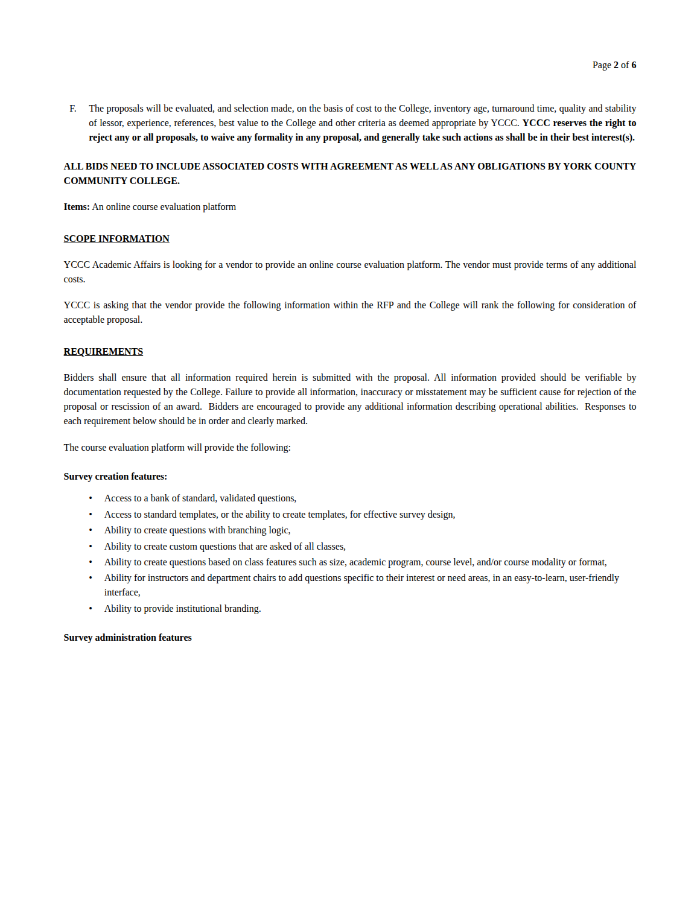Page 2 of 6
F. The proposals will be evaluated, and selection made, on the basis of cost to the College, inventory age, turnaround time, quality and stability of lessor, experience, references, best value to the College and other criteria as deemed appropriate by YCCC. YCCC reserves the right to reject any or all proposals, to waive any formality in any proposal, and generally take such actions as shall be in their best interest(s).
ALL BIDS NEED TO INCLUDE ASSOCIATED COSTS WITH AGREEMENT AS WELL AS ANY OBLIGATIONS BY YORK COUNTY COMMUNITY COLLEGE.
Items: An online course evaluation platform
SCOPE INFORMATION
YCCC Academic Affairs is looking for a vendor to provide an online course evaluation platform. The vendor must provide terms of any additional costs.
YCCC is asking that the vendor provide the following information within the RFP and the College will rank the following for consideration of acceptable proposal.
REQUIREMENTS
Bidders shall ensure that all information required herein is submitted with the proposal. All information provided should be verifiable by documentation requested by the College. Failure to provide all information, inaccuracy or misstatement may be sufficient cause for rejection of the proposal or rescission of an award. Bidders are encouraged to provide any additional information describing operational abilities. Responses to each requirement below should be in order and clearly marked.
The course evaluation platform will provide the following:
Survey creation features:
Access to a bank of standard, validated questions,
Access to standard templates, or the ability to create templates, for effective survey design,
Ability to create questions with branching logic,
Ability to create custom questions that are asked of all classes,
Ability to create questions based on class features such as size, academic program, course level, and/or course modality or format,
Ability for instructors and department chairs to add questions specific to their interest or need areas, in an easy-to-learn, user-friendly interface,
Ability to provide institutional branding.
Survey administration features